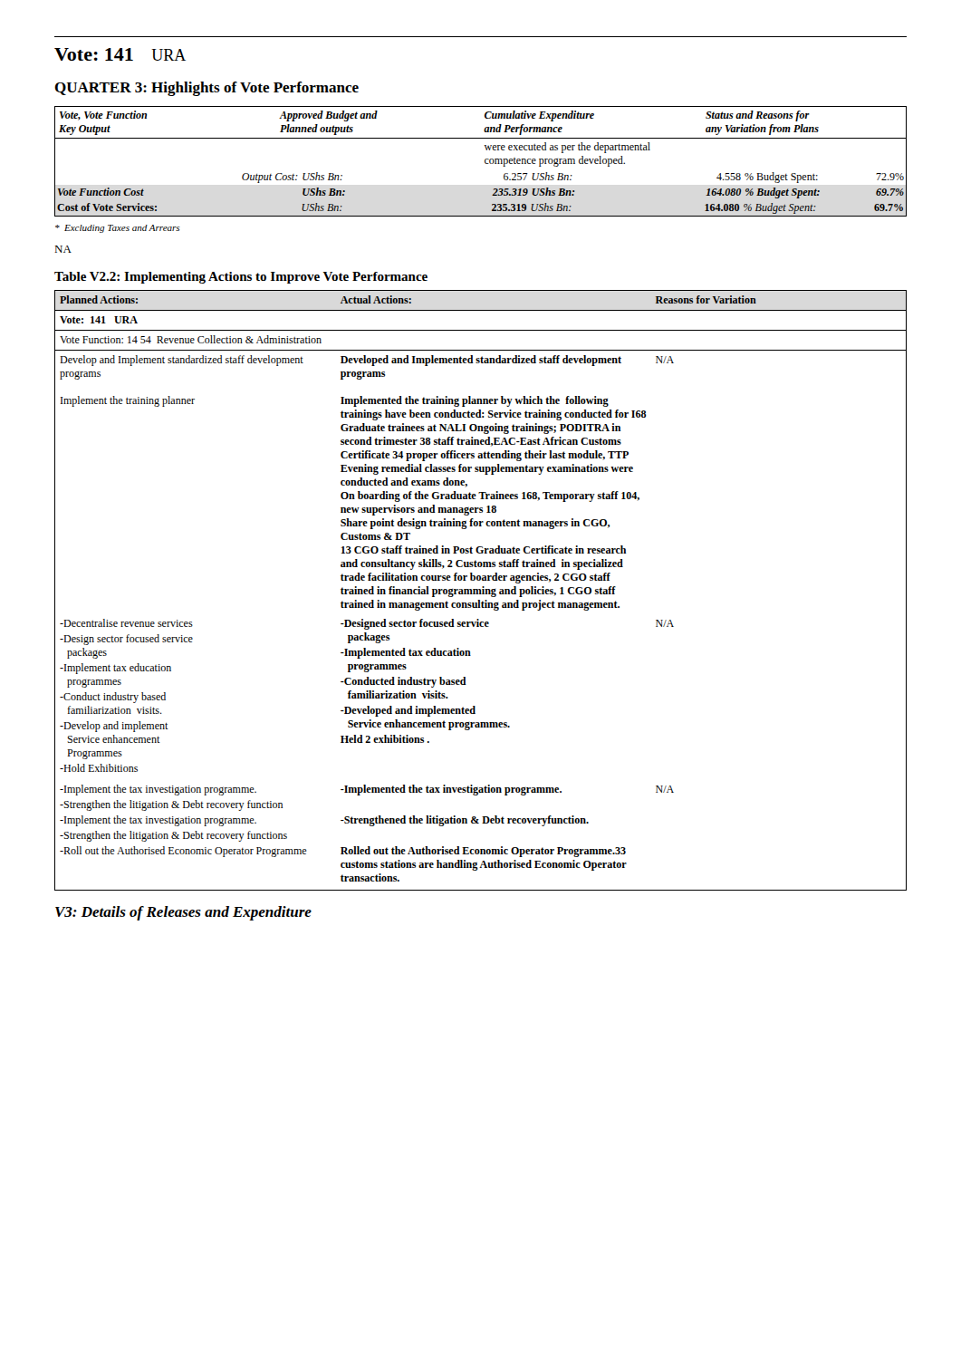Vote: 141 URA
QUARTER 3: Highlights of Vote Performance
| Vote, Vote Function Key Output | Approved Budget and Planned outputs | Cumulative Expenditure and Performance | Status and Reasons for any Variation from Plans |
| --- | --- | --- | --- |
| | | were executed as per the departmental competence program developed. | |
| / Output Cost: / UShs Bn: / 6.257 / UShs Bn: / 4.558 / % Budget Spent: / 72.9% / |
| / Vote Function Cost / UShs Bn: / 235.319 / UShs Bn: / 164.080 / % Budget Spent: / 69.7% / |
| / Cost of Vote Services: / UShs Bn: / 235.319 / UShs Bn: / 164.080 / % Budget Spent: / 69.7% / |
* Excluding Taxes and Arrears
NA
Table V2.2: Implementing Actions to Improve Vote Performance
| Planned Actions: | Actual Actions: | Reasons for Variation |
| --- | --- | --- |
| Vote: 141 URA |
| Vote Function: 14 54 Revenue Collection & Administration |
| Develop and Implement standardized staff development programs Implement the training planner | Developed and Implemented standardized staff development programs Implemented the training planner by which the following trainings have been conducted: Service training conducted for I68 Graduate trainees at NALI Ongoing trainings; PODITRA in second trimester 38 staff trained,EAC-East African Customs Certificate 34 proper officers attending their last module, TTP Evening remedial classes for supplementary examinations were conducted and exams done, On boarding of the Graduate Trainees 168, Temporary staff 104, new supervisors and managers 18 Share point design training for content managers in CGO, Customs & DT 13 CGO staff trained in Post Graduate Certificate in research and consultancy skills, 2 Customs staff trained in specialized trade facilitation course for boarder agencies, 2 CGO staff trained in financial programming and policies, 1 CGO staff trained in management consulting and project management. | N/A |
| -Decentralise revenue services -Design sector focused service packages -Implement tax education programmes -Conduct industry based familiarization visits. -Develop and implement Service enhancement Programmes -Hold Exhibitions | -Designed sector focused service packages -Implemented tax education programmes -Conducted industry based familiarization visits. -Developed and implemented Service enhancement programmes. Held 2 exhibitions . | N/A |
| -Implement the tax investigation programme. -Strengthen the litigation & Debt recovery function -Implement the tax investigation programme. -Strengthen the litigation & Debt recovery functions -Roll out the Authorised Economic Operator Programme | -Implemented the tax investigation programme. -Strengthened the litigation & Debt recoveryfunction. Rolled out the Authorised Economic Operator Programme.33 customs stations are handling Authorised Economic Operator transactions. | N/A |
V3: Details of Releases and Expenditure